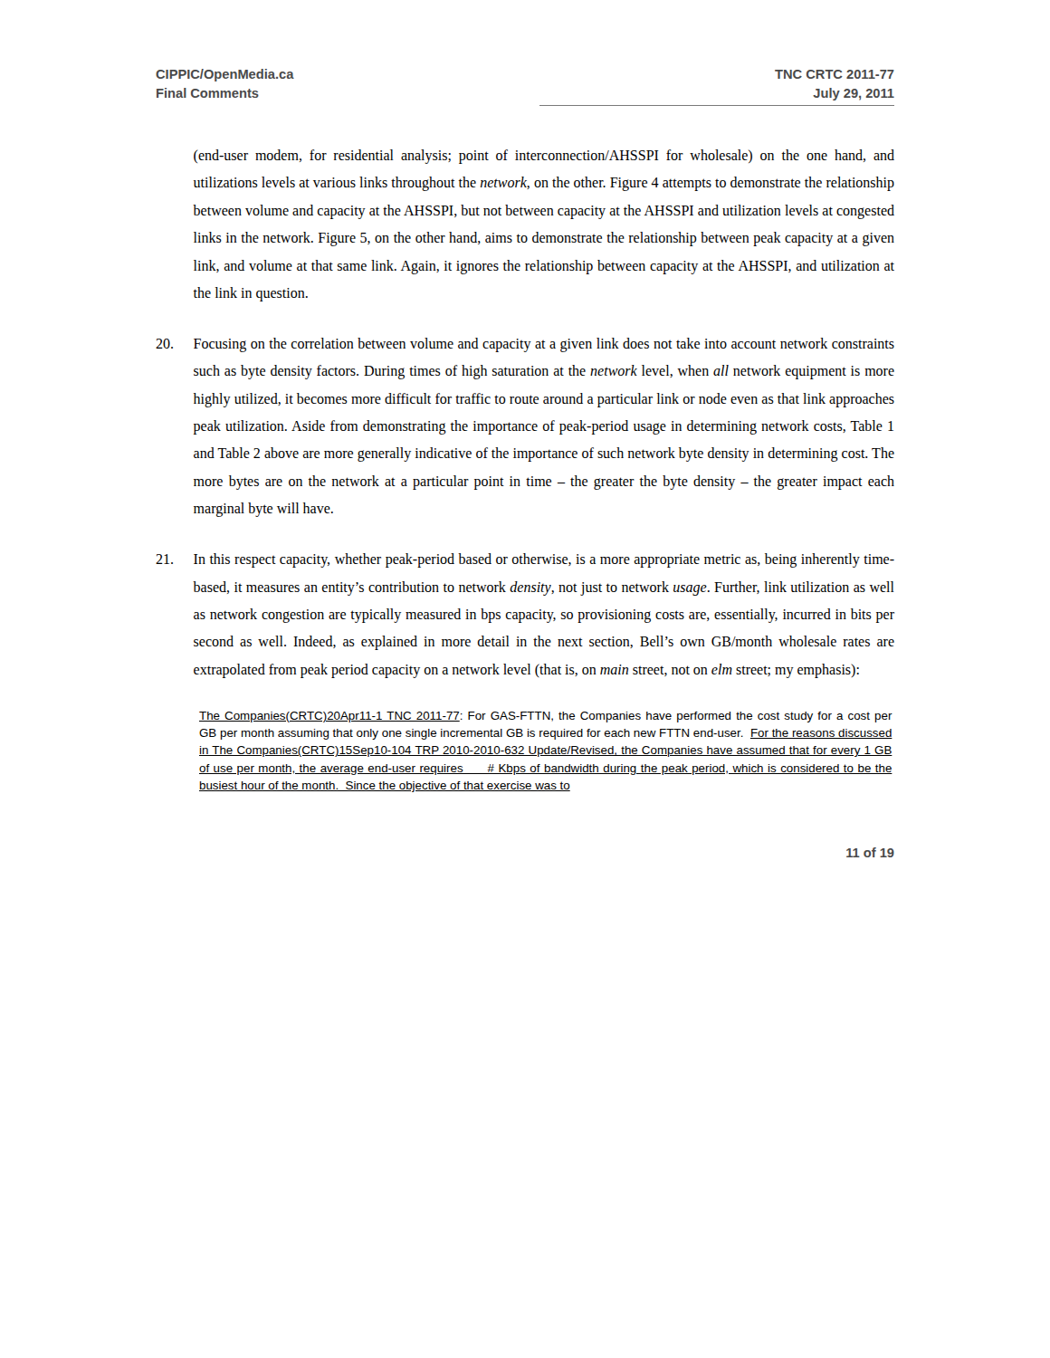CIPPIC/OpenMedia.ca
Final Comments
TNC CRTC 2011-77
July 29, 2011
(end-user modem, for residential analysis; point of interconnection/AHSSPI for wholesale) on the one hand, and utilizations levels at various links throughout the network, on the other. Figure 4 attempts to demonstrate the relationship between volume and capacity at the AHSSPI, but not between capacity at the AHSSPI and utilization levels at congested links in the network. Figure 5, on the other hand, aims to demonstrate the relationship between peak capacity at a given link, and volume at that same link. Again, it ignores the relationship between capacity at the AHSSPI, and utilization at the link in question.
20. Focusing on the correlation between volume and capacity at a given link does not take into account network constraints such as byte density factors. During times of high saturation at the network level, when all network equipment is more highly utilized, it becomes more difficult for traffic to route around a particular link or node even as that link approaches peak utilization. Aside from demonstrating the importance of peak-period usage in determining network costs, Table 1 and Table 2 above are more generally indicative of the importance of such network byte density in determining cost. The more bytes are on the network at a particular point in time – the greater the byte density – the greater impact each marginal byte will have.
21. In this respect capacity, whether peak-period based or otherwise, is a more appropriate metric as, being inherently time-based, it measures an entity’s contribution to network density, not just to network usage. Further, link utilization as well as network congestion are typically measured in bps capacity, so provisioning costs are, essentially, incurred in bits per second as well. Indeed, as explained in more detail in the next section, Bell’s own GB/month wholesale rates are extrapolated from peak period capacity on a network level (that is, on main street, not on elm street; my emphasis):
The Companies(CRTC)20Apr11-1 TNC 2011-77: For GAS-FTTN, the Companies have performed the cost study for a cost per GB per month assuming that only one single incremental GB is required for each new FTTN end-user. For the reasons discussed in The Companies(CRTC)15Sep10-104 TRP 2010-2010-632 Update/Revised, the Companies have assumed that for every 1 GB of use per month, the average end-user requires # Kbps of bandwidth during the peak period, which is considered to be the busiest hour of the month. Since the objective of that exercise was to
11 of 19